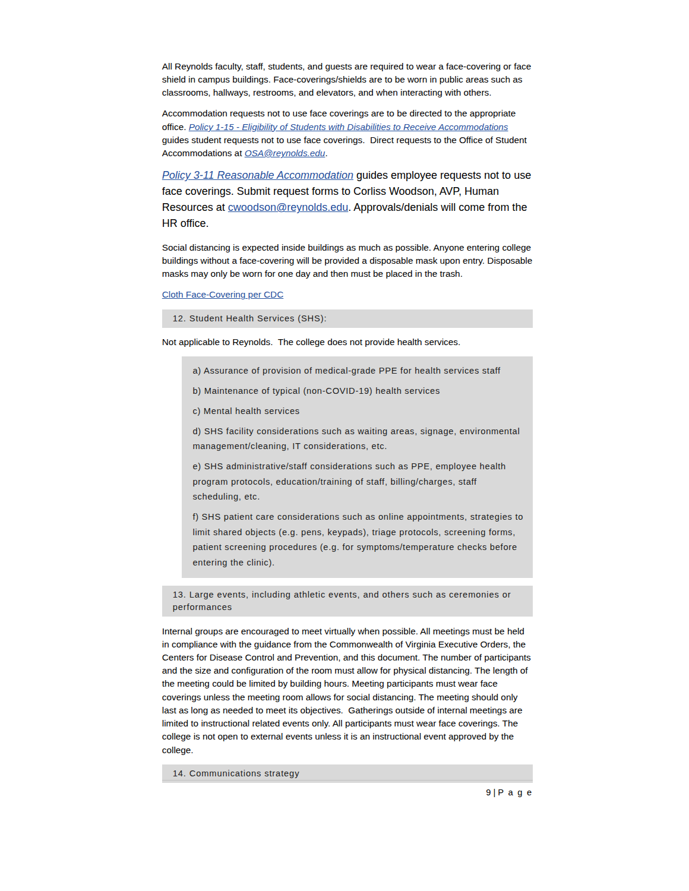All Reynolds faculty, staff, students, and guests are required to wear a face-covering or face shield in campus buildings. Face-coverings/shields are to be worn in public areas such as classrooms, hallways, restrooms, and elevators, and when interacting with others.
Accommodation requests not to use face coverings are to be directed to the appropriate office. Policy 1-15 - Eligibility of Students with Disabilities to Receive Accommodations guides student requests not to use face coverings. Direct requests to the Office of Student Accommodations at OSA@reynolds.edu.
Policy 3-11 Reasonable Accommodation guides employee requests not to use face coverings. Submit request forms to Corliss Woodson, AVP, Human Resources at cwoodson@reynolds.edu. Approvals/denials will come from the HR office.
Social distancing is expected inside buildings as much as possible. Anyone entering college buildings without a face-covering will be provided a disposable mask upon entry. Disposable masks may only be worn for one day and then must be placed in the trash.
Cloth Face-Covering per CDC
12. Student Health Services (SHS):
Not applicable to Reynolds. The college does not provide health services.
a) Assurance of provision of medical-grade PPE for health services staff
b) Maintenance of typical (non-COVID-19) health services
c) Mental health services
d) SHS facility considerations such as waiting areas, signage, environmental management/cleaning, IT considerations, etc.
e) SHS administrative/staff considerations such as PPE, employee health program protocols, education/training of staff, billing/charges, staff scheduling, etc.
f) SHS patient care considerations such as online appointments, strategies to limit shared objects (e.g. pens, keypads), triage protocols, screening forms, patient screening procedures (e.g. for symptoms/temperature checks before entering the clinic).
13. Large events, including athletic events, and others such as ceremonies or performances
Internal groups are encouraged to meet virtually when possible. All meetings must be held in compliance with the guidance from the Commonwealth of Virginia Executive Orders, the Centers for Disease Control and Prevention, and this document. The number of participants and the size and configuration of the room must allow for physical distancing. The length of the meeting could be limited by building hours. Meeting participants must wear face coverings unless the meeting room allows for social distancing. The meeting should only last as long as needed to meet its objectives. Gatherings outside of internal meetings are limited to instructional related events only. All participants must wear face coverings. The college is not open to external events unless it is an instructional event approved by the college.
14. Communications strategy
9 | P a g e